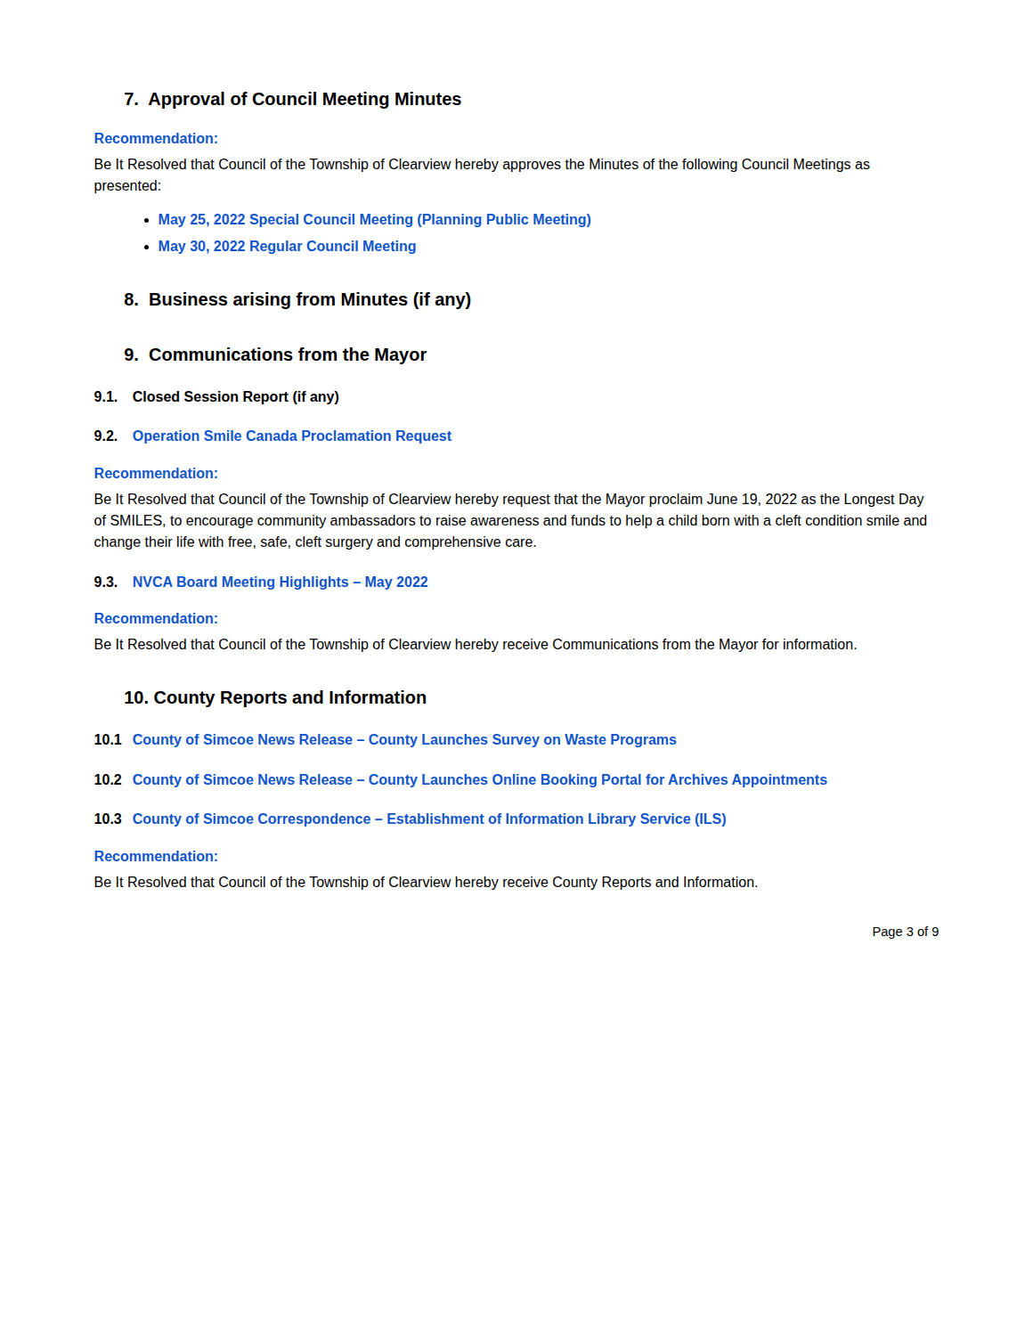7. Approval of Council Meeting Minutes
Recommendation:
Be It Resolved that Council of the Township of Clearview hereby approves the Minutes of the following Council Meetings as presented:
May 25, 2022 Special Council Meeting (Planning Public Meeting)
May 30, 2022 Regular Council Meeting
8. Business arising from Minutes (if any)
9. Communications from the Mayor
9.1. Closed Session Report (if any)
9.2. Operation Smile Canada Proclamation Request
Recommendation:
Be It Resolved that Council of the Township of Clearview hereby request that the Mayor proclaim June 19, 2022 as the Longest Day of SMILES, to encourage community ambassadors to raise awareness and funds to help a child born with a cleft condition smile and change their life with free, safe, cleft surgery and comprehensive care.
9.3. NVCA Board Meeting Highlights – May 2022
Recommendation:
Be It Resolved that Council of the Township of Clearview hereby receive Communications from the Mayor for information.
10. County Reports and Information
10.1 County of Simcoe News Release – County Launches Survey on Waste Programs
10.2 County of Simcoe News Release – County Launches Online Booking Portal for Archives Appointments
10.3 County of Simcoe Correspondence – Establishment of Information Library Service (ILS)
Recommendation:
Be It Resolved that Council of the Township of Clearview hereby receive County Reports and Information.
Page 3 of 9